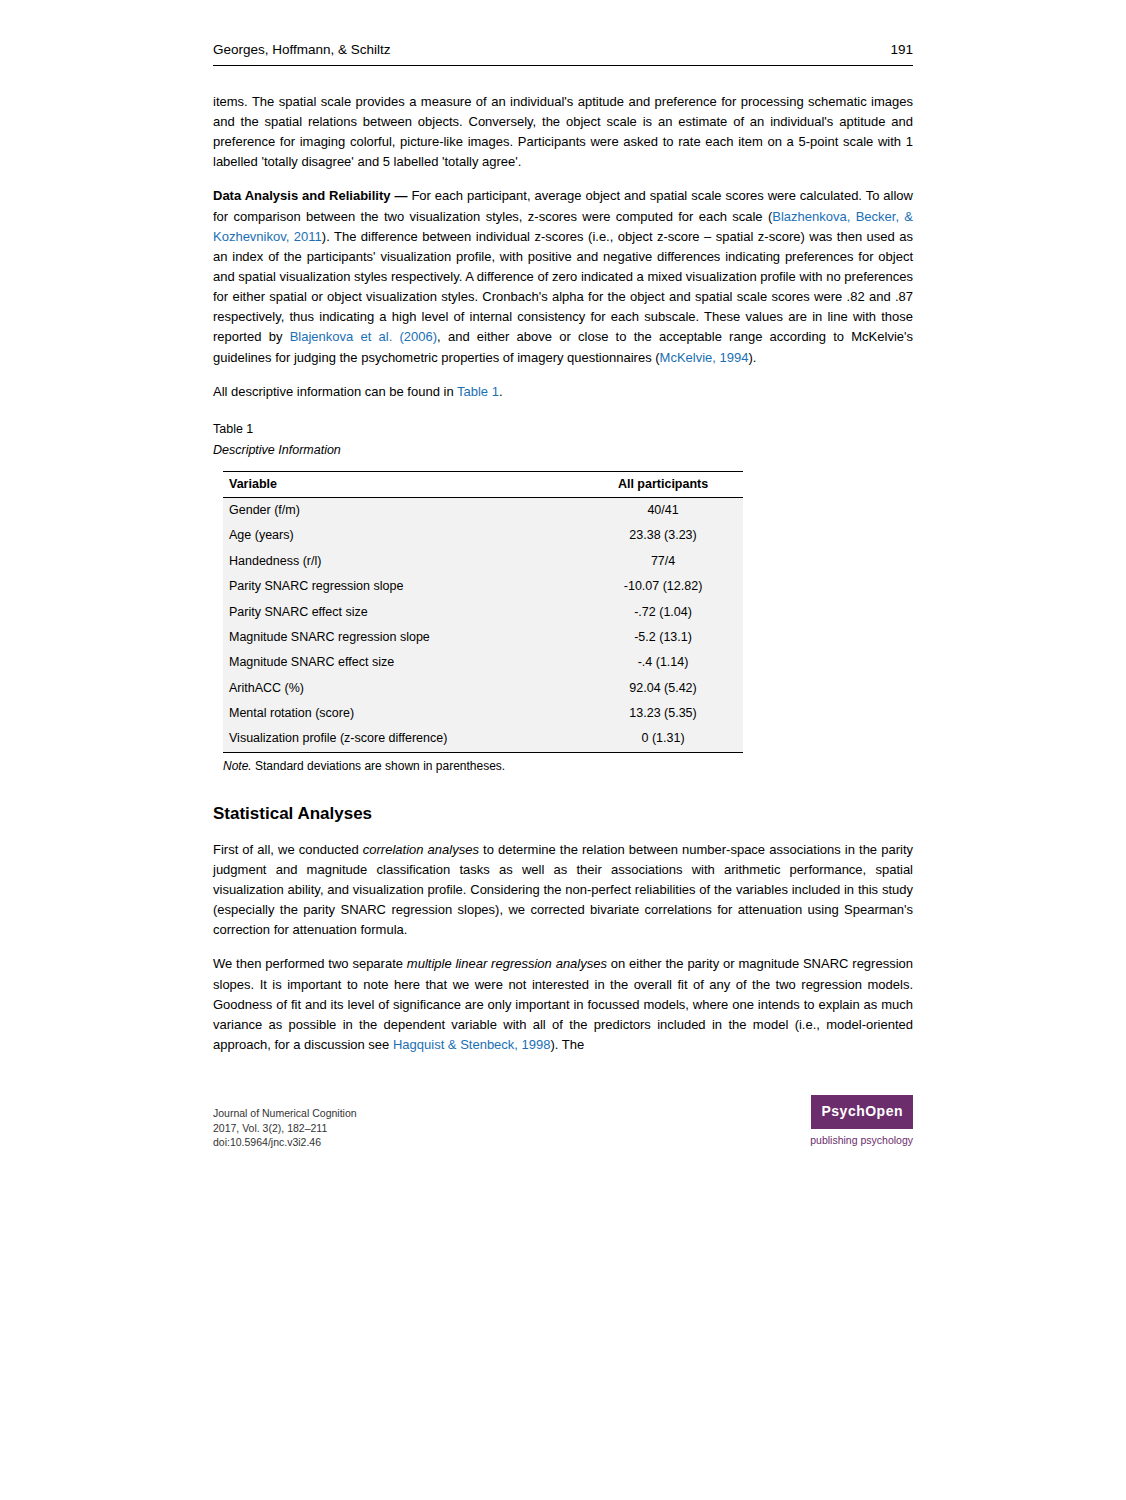Georges, Hoffmann, & Schiltz 191
items. The spatial scale provides a measure of an individual's aptitude and preference for processing schematic images and the spatial relations between objects. Conversely, the object scale is an estimate of an individual's aptitude and preference for imaging colorful, picture-like images. Participants were asked to rate each item on a 5-point scale with 1 labelled 'totally disagree' and 5 labelled 'totally agree'.
Data Analysis and Reliability — For each participant, average object and spatial scale scores were calculated. To allow for comparison between the two visualization styles, z-scores were computed for each scale (Blazhenkova, Becker, & Kozhevnikov, 2011). The difference between individual z-scores (i.e., object z-score – spatial z-score) was then used as an index of the participants' visualization profile, with positive and negative differences indicating preferences for object and spatial visualization styles respectively. A difference of zero indicated a mixed visualization profile with no preferences for either spatial or object visualization styles. Cronbach's alpha for the object and spatial scale scores were .82 and .87 respectively, thus indicating a high level of internal consistency for each subscale. These values are in line with those reported by Blajenkova et al. (2006), and either above or close to the acceptable range according to McKelvie's guidelines for judging the psychometric properties of imagery questionnaires (McKelvie, 1994).
All descriptive information can be found in Table 1.
Table 1
Descriptive Information
| Variable | All participants |
| --- | --- |
| Gender (f/m) | 40/41 |
| Age (years) | 23.38 (3.23) |
| Handedness (r/l) | 77/4 |
| Parity SNARC regression slope | -10.07 (12.82) |
| Parity SNARC effect size | -.72 (1.04) |
| Magnitude SNARC regression slope | -5.2 (13.1) |
| Magnitude SNARC effect size | -.4 (1.14) |
| ArithACC (%) | 92.04 (5.42) |
| Mental rotation (score) | 13.23 (5.35) |
| Visualization profile (z-score difference) | 0 (1.31) |
Note. Standard deviations are shown in parentheses.
Statistical Analyses
First of all, we conducted correlation analyses to determine the relation between number-space associations in the parity judgment and magnitude classification tasks as well as their associations with arithmetic performance, spatial visualization ability, and visualization profile. Considering the non-perfect reliabilities of the variables included in this study (especially the parity SNARC regression slopes), we corrected bivariate correlations for attenuation using Spearman's correction for attenuation formula.
We then performed two separate multiple linear regression analyses on either the parity or magnitude SNARC regression slopes. It is important to note here that we were not interested in the overall fit of any of the two regression models. Goodness of fit and its level of significance are only important in focussed models, where one intends to explain as much variance as possible in the dependent variable with all of the predictors included in the model (i.e., model-oriented approach, for a discussion see Hagquist & Stenbeck, 1998). The
Journal of Numerical Cognition
2017, Vol. 3(2), 182–211
doi:10.5964/jnc.v3i2.46
PsychOpen
publishing psychology